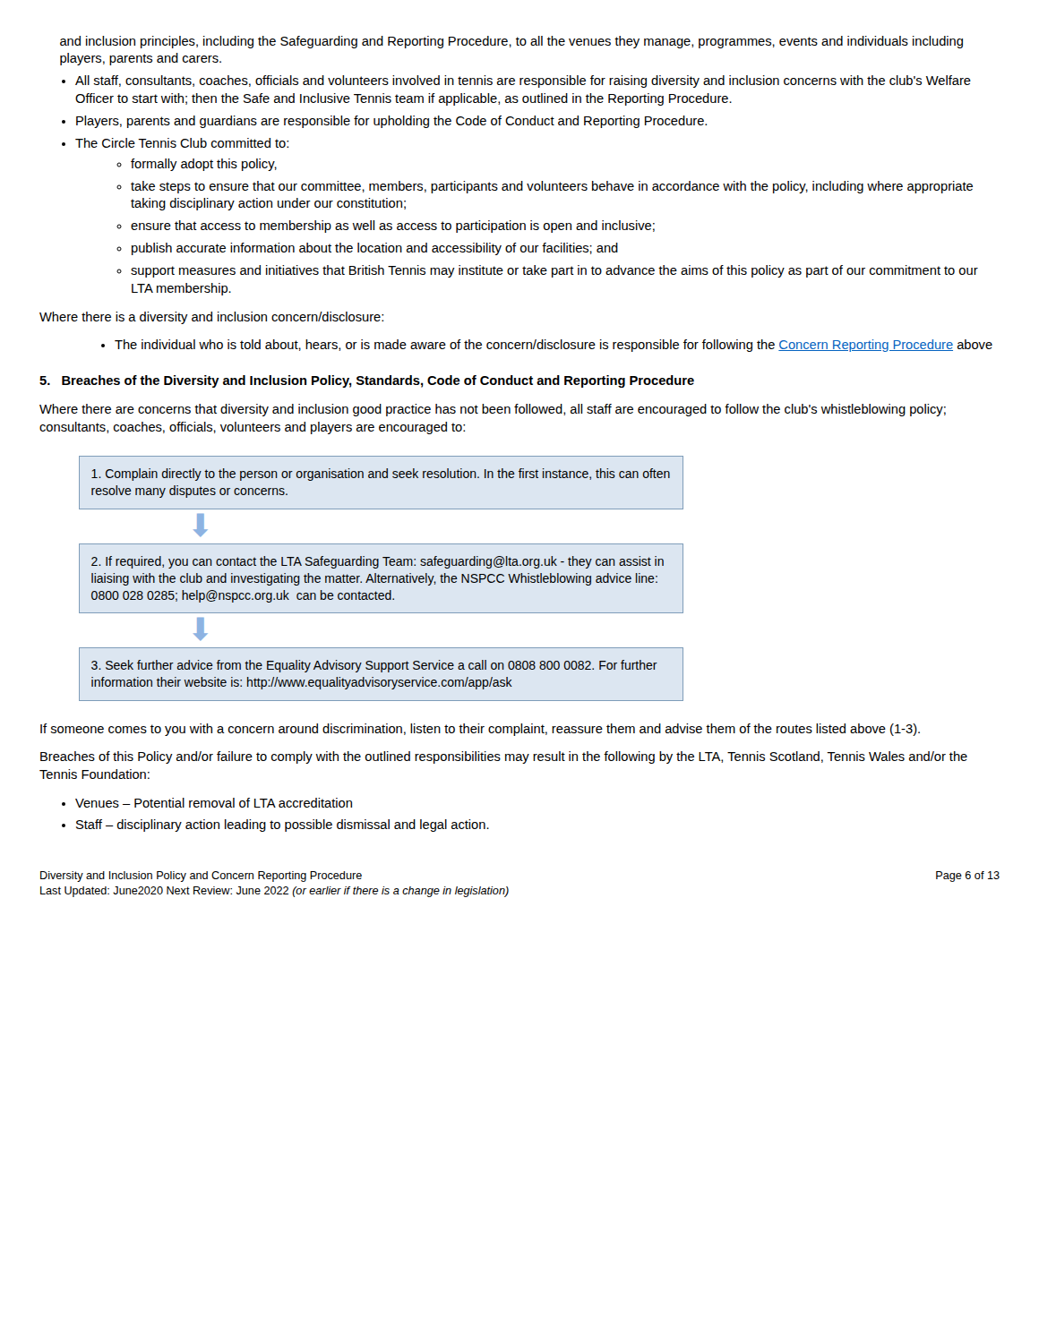and inclusion principles, including the Safeguarding and Reporting Procedure, to all the venues they manage, programmes, events and individuals including players, parents and carers.
All staff, consultants, coaches, officials and volunteers involved in tennis are responsible for raising diversity and inclusion concerns with the club's Welfare Officer to start with; then the Safe and Inclusive Tennis team if applicable, as outlined in the Reporting Procedure.
Players, parents and guardians are responsible for upholding the Code of Conduct and Reporting Procedure.
The Circle Tennis Club committed to:
formally adopt this policy,
take steps to ensure that our committee, members, participants and volunteers behave in accordance with the policy, including where appropriate taking disciplinary action under our constitution;
ensure that access to membership as well as access to participation is open and inclusive;
publish accurate information about the location and accessibility of our facilities; and
support measures and initiatives that British Tennis may institute or take part in to advance the aims of this policy as part of our commitment to our LTA membership.
Where there is a diversity and inclusion concern/disclosure:
The individual who is told about, hears, or is made aware of the concern/disclosure is responsible for following the Concern Reporting Procedure above
5. Breaches of the Diversity and Inclusion Policy, Standards, Code of Conduct and Reporting Procedure
Where there are concerns that diversity and inclusion good practice has not been followed, all staff are encouraged to follow the club's whistleblowing policy; consultants, coaches, officials, volunteers and players are encouraged to:
1. Complain directly to the person or organisation and seek resolution. In the first instance, this can often resolve many disputes or concerns.
⬇
2. If required, you can contact the LTA Safeguarding Team: safeguarding@lta.org.uk - they can assist in liaising with the club and investigating the matter. Alternatively, the NSPCC Whistleblowing advice line: 0800 028 0285; help@nspcc.org.uk can be contacted.
⬇
3. Seek further advice from the Equality Advisory Support Service a call on 0808 800 0082. For further information their website is: http://www.equalityadvisoryservice.com/app/ask
If someone comes to you with a concern around discrimination, listen to their complaint, reassure them and advise them of the routes listed above (1-3).
Breaches of this Policy and/or failure to comply with the outlined responsibilities may result in the following by the LTA, Tennis Scotland, Tennis Wales and/or the Tennis Foundation:
Venues – Potential removal of LTA accreditation
Staff – disciplinary action leading to possible dismissal and legal action.
Diversity and Inclusion Policy and Concern Reporting Procedure
Last Updated: June2020 Next Review: June 2022 (or earlier if there is a change in legislation)
Page 6 of 13